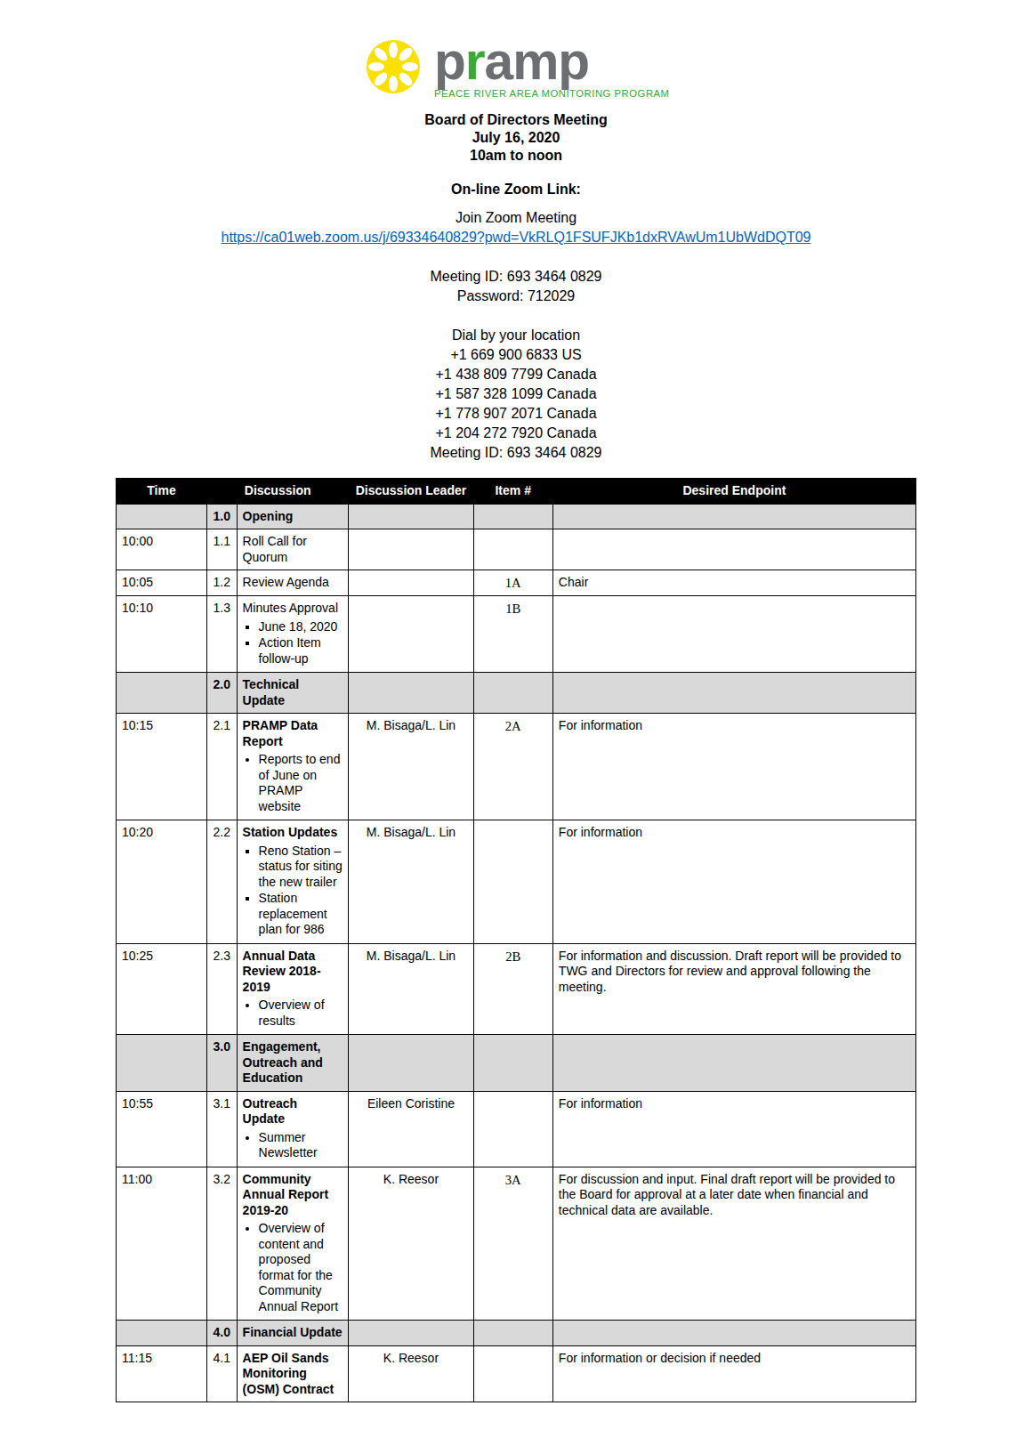pramp
PEACE RIVER AREA MONITORING PROGRAM
Board of Directors Meeting
July 16, 2020
10am to noon
On-line Zoom Link:
Join Zoom Meeting
https://ca01web.zoom.us/j/69334640829?pwd=VkRLQ1FSUFJKb1dxRVAwUm1UbWdDQT09
Meeting ID: 693 3464 0829
Password: 712029
Dial by your location
+1 669 900 6833 US
+1 438 809 7799 Canada
+1 587 328 1099 Canada
+1 778 907 2071 Canada
+1 204 272 7920 Canada
Meeting ID: 693 3464 0829
| Time | Discussion | Discussion Leader | Item # | Desired Endpoint |
| --- | --- | --- | --- | --- |
| | 1.0 | Opening | | | |
| 10:00 | 1.1 | Roll Call for Quorum | | | |
| 10:05 | 1.2 | Review Agenda | | 1A | Chair |
| 10:10 | 1.3 | Minutes Approval June 18, 2020 Action Item follow-up | | 1B | |
| | 2.0 | Technical Update | | | |
| 10:15 | 2.1 | PRAMP Data Report Reports to end of June on PRAMP website | M. Bisaga/L. Lin | 2A | For information |
| 10:20 | 2.2 | Station Updates Reno Station – status for siting the new trailer Station replacement plan for 986 | M. Bisaga/L. Lin | | For information |
| 10:25 | 2.3 | Annual Data Review 2018-2019 Overview of results | M. Bisaga/L. Lin | 2B | For information and discussion. Draft report will be provided to TWG and Directors for review and approval following the meeting. |
| | 3.0 | Engagement, Outreach and Education | | | |
| 10:55 | 3.1 | Outreach Update Summer Newsletter | Eileen Coristine | | For information |
| 11:00 | 3.2 | Community Annual Report 2019-20 Overview of content and proposed format for the Community Annual Report | K. Reesor | 3A | For discussion and input. Final draft report will be provided to the Board for approval at a later date when financial and technical data are available. |
| | 4.0 | Financial Update | | | |
| 11:15 | 4.1 | AEP Oil Sands Monitoring (OSM) Contract | K. Reesor | | For information or decision if needed |